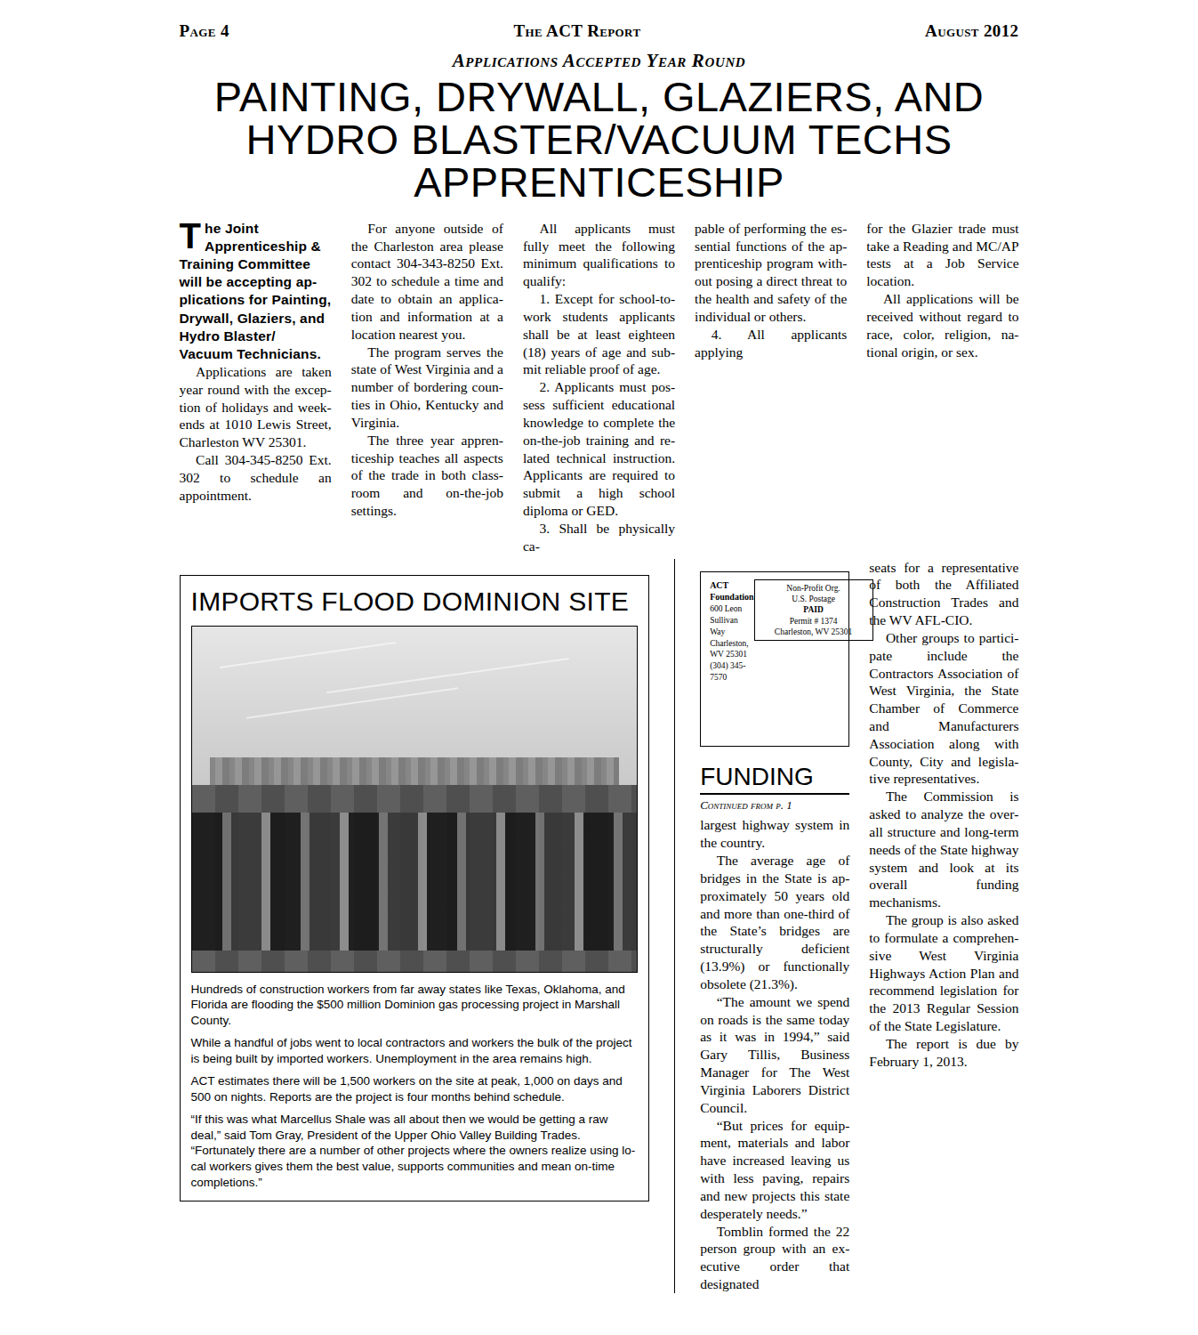Page 4
The ACT Report
August 2012
Applications Accepted Year Round
PAINTING, DRYWALL, GLAZIERS, AND HYDRO BLASTER/VACUUM TECHS APPRENTICESHIP
The Joint Apprenticeship & Training Committee will be accepting applications for Painting, Drywall, Glaziers, and Hydro Blaster/ Vacuum Technicians.
Applications are taken year round with the exception of holidays and weekends at 1010 Lewis Street, Charleston WV 25301.
Call 304-345-8250 Ext. 302 to schedule an appointment.
For anyone outside of the Charleston area please contact 304-343-8250 Ext. 302 to schedule a time and date to obtain an application and information at a location nearest you.
The program serves the state of West Virginia and a number of bordering counties in Ohio, Kentucky and Virginia.
The three year apprenticeship teaches all aspects of the trade in both classroom and on-the-job settings.
All applicants must fully meet the following minimum qualifications to qualify:
1. Except for school-to-work students applicants shall be at least eighteen (18) years of age and submit reliable proof of age.
2. Applicants must possess sufficient educational knowledge to complete the on-the-job training and related technical instruction. Applicants are required to submit a high school diploma or GED.
3. Shall be physically ca-
pable of performing the essential functions of the apprenticeship program without posing a direct threat to the health and safety of the individual or others.
4. All applicants applying
for the Glazier trade must take a Reading and MC/AP tests at a Job Service location.
All applications will be received without regard to race, color, religion, national origin, or sex.
IMPORTS FLOOD DOMINION SITE
Hundreds of construction workers from far away states like Texas, Oklahoma, and Florida are flooding the $500 million Dominion gas processing project in Marshall County.
While a handful of jobs went to local contractors and workers the bulk of the project is being built by imported workers. Unemployment in the area remains high.
ACT estimates there will be 1,500 workers on the site at peak, 1,000 on days and 500 on nights. Reports are the project is four months behind schedule.
“If this was what Marcellus Shale was all about then we would be getting a raw deal,” said Tom Gray, President of the Upper Ohio Valley Building Trades. “Fortunately there are a number of other projects where the owners realize using local workers gives them the best value, supports communities and mean on-time completions.”
ACT Foundation
600 Leon Sullivan Way
Charleston, WV 25301
(304) 345-7570
Non-Profit Org.
U.S. Postage
PAID
Permit # 1374
Charleston, WV 25301
FUNDING
Continued from p. 1
largest highway system in the country.
The average age of bridges in the State is approximately 50 years old and more than one-third of the State’s bridges are structurally deficient (13.9%) or functionally obsolete (21.3%).
“The amount we spend on roads is the same today as it was in 1994,” said Gary Tillis, Business Manager for The West Virginia Laborers District Council.
“But prices for equipment, materials and labor have increased leaving us with less paving, repairs and new projects this state desperately needs.”
Tomblin formed the 22 person group with an executive order that designated
seats for a representative of both the Affiliated Construction Trades and the WV AFL-CIO.
Other groups to participate include the Contractors Association of West Virginia, the State Chamber of Commerce and Manufacturers Association along with County, City and legislative representatives.
The Commission is asked to analyze the overall structure and long-term needs of the State highway system and look at its overall funding mechanisms.
The group is also asked to formulate a comprehensive West Virginia Highways Action Plan and recommend legislation for the 2013 Regular Session of the State Legislature.
The report is due by February 1, 2013.